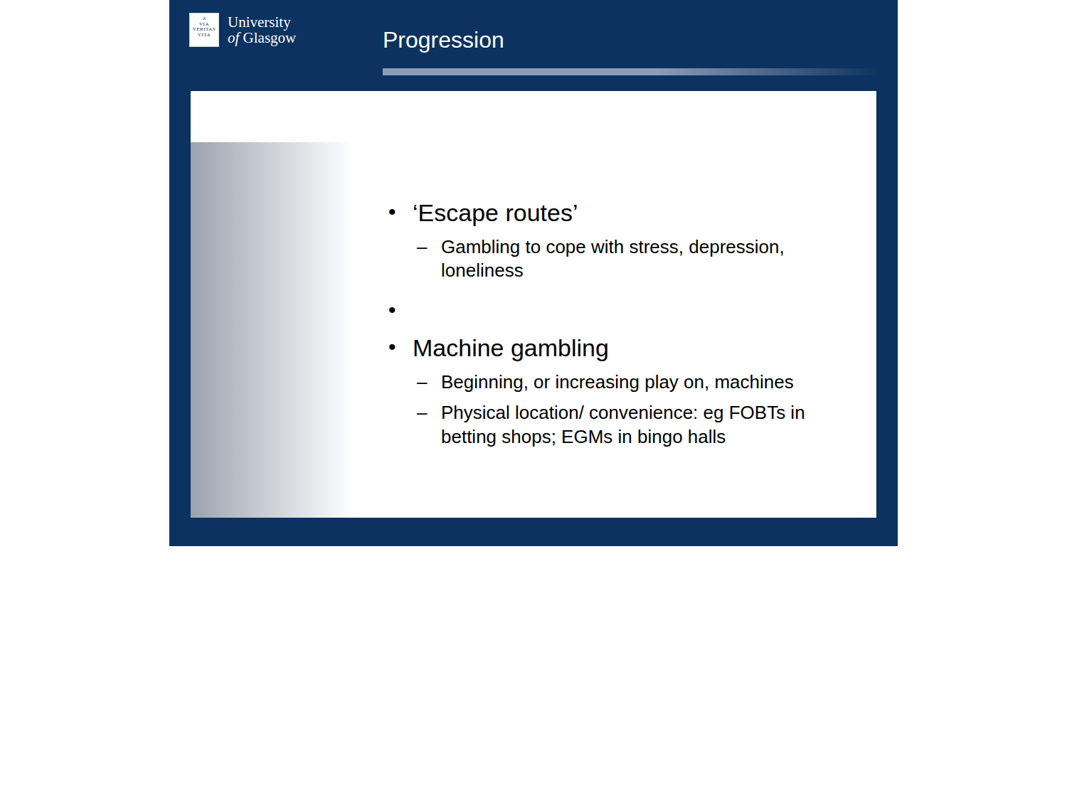⚔ VIA VERITAS VITA
University
of Glasgow
Progression
‘Escape routes’
Gambling to cope with stress, depression, loneliness
Machine gambling
Beginning, or increasing play on, machines
Physical location/ convenience: eg FOBTs in betting shops; EGMs in bingo halls